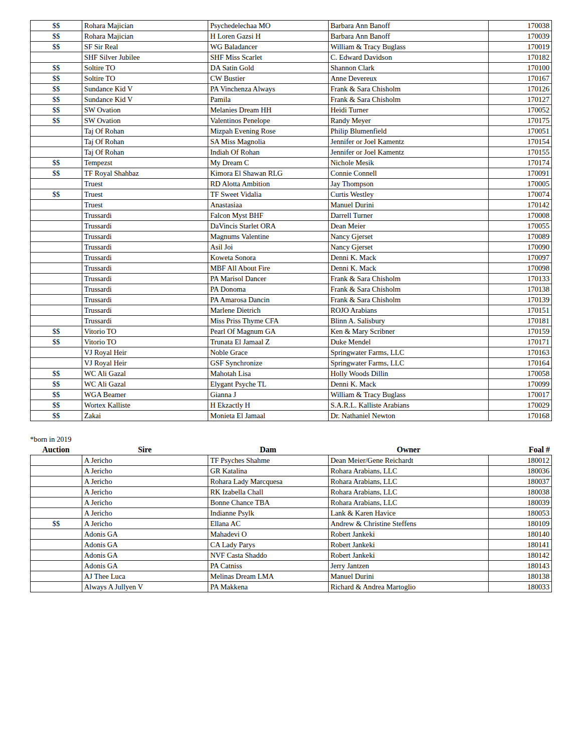| $$ | Rohara Majician | Psychedelechaa MO | Barbara Ann Banoff | 170038 |
| $$ | Rohara Majician | H Loren Gazsi H | Barbara Ann Banoff | 170039 |
| $$ | SF Sir Real | WG Baladancer | William & Tracy Buglass | 170019 |
| | SHF Silver Jubilee | SHF Miss Scarlet | C. Edward Davidson | 170182 |
| $$ | Soltire TO | DA Satin Gold | Shannon Clark | 170100 |
| $$ | Soltire TO | CW Bustier | Anne Devereux | 170167 |
| $$ | Sundance Kid V | PA Vinchenza Always | Frank & Sara Chisholm | 170126 |
| $$ | Sundance Kid V | Pamila | Frank & Sara Chisholm | 170127 |
| $$ | SW Ovation | Melanies Dream HH | Heidi Turner | 170052 |
| $$ | SW Ovation | Valentinos Penelope | Randy Meyer | 170175 |
| | Taj Of Rohan | Mizpah Evening Rose | Philip Blumenfield | 170051 |
| | Taj Of Rohan | SA Miss Magnolia | Jennifer or Joel Kamentz | 170154 |
| | Taj Of Rohan | Indiah Of Rohan | Jennifer or Joel Kamentz | 170155 |
| $$ | Tempezst | My Dream C | Nichole Mesik | 170174 |
| $$ | TF Royal Shahbaz | Kimora El Shawan RLG | Connie Connell | 170091 |
| | Truest | RD Alotta Ambition | Jay Thompson | 170005 |
| $$ | Truest | TF Sweet Vidalia | Curtis Westley | 170074 |
| | Truest | Anastasiaa | Manuel Durini | 170142 |
| | Trussardi | Falcon Myst BHF | Darrell Turner | 170008 |
| | Trussardi | DaVincis Starlet ORA | Dean Meier | 170055 |
| | Trussardi | Magnums Valentine | Nancy Gjerset | 170089 |
| | Trussardi | Asil Joi | Nancy Gjerset | 170090 |
| | Trussardi | Koweta Sonora | Denni K. Mack | 170097 |
| | Trussardi | MBF All About Fire | Denni K. Mack | 170098 |
| | Trussardi | PA Marisol Dancer | Frank & Sara Chisholm | 170133 |
| | Trussardi | PA Donoma | Frank & Sara Chisholm | 170138 |
| | Trussardi | PA Amarosa Dancin | Frank & Sara Chisholm | 170139 |
| | Trussardi | Marlene Dietrich | ROJO Arabians | 170151 |
| | Trussardi | Miss Priss Thyme CFA | Blinn A. Salisbury | 170181 |
| $$ | Vitorio TO | Pearl Of Magnum GA | Ken & Mary Scribner | 170159 |
| $$ | Vitorio TO | Trunata El Jamaal Z | Duke Mendel | 170171 |
| | VJ Royal Heir | Noble Grace | Springwater Farms, LLC | 170163 |
| | VJ Royal Heir | GSF Synchronize | Springwater Farms, LLC | 170164 |
| $$ | WC Ali Gazal | Mahotah Lisa | Holly Woods Dillin | 170058 |
| $$ | WC Ali Gazal | Elygant Psyche TL | Denni K. Mack | 170099 |
| $$ | WGA Beamer | Gianna J | William & Tracy Buglass | 170017 |
| $$ | Wortex Kalliste | H Ekzactly H | S.A.R.L. Kalliste Arabians | 170029 |
| $$ | Zakai | Monieta El Jamaal | Dr. Nathaniel Newton | 170168 |
*born in 2019
| Auction | Sire | Dam | Owner | Foal # |
| | A Jericho | TF Psyches Shahme | Dean Meier/Gene Reichardt | 180012 |
| | A Jericho | GR Katalina | Rohara Arabians, LLC | 180036 |
| | A Jericho | Rohara Lady Marcquesa | Rohara Arabians, LLC | 180037 |
| | A Jericho | RK Izabella Chall | Rohara Arabians, LLC | 180038 |
| | A Jericho | Bonne Chance TBA | Rohara Arabians, LLC | 180039 |
| | A Jericho | Indianne Psylk | Lank & Karen Havice | 180053 |
| $$ | A Jericho | Ellana AC | Andrew & Christine Steffens | 180109 |
| | Adonis GA | Mahadevi O | Robert Jankeki | 180140 |
| | Adonis GA | CA Lady Parys | Robert Jankeki | 180141 |
| | Adonis GA | NVF Casta Shaddo | Robert Jankeki | 180142 |
| | Adonis GA | PA Catniss | Jerry Jantzen | 180143 |
| | AJ Thee Luca | Melinas Dream LMA | Manuel Durini | 180138 |
| | Always A Jullyen V | PA Makkena | Richard & Andrea Martoglio | 180033 |